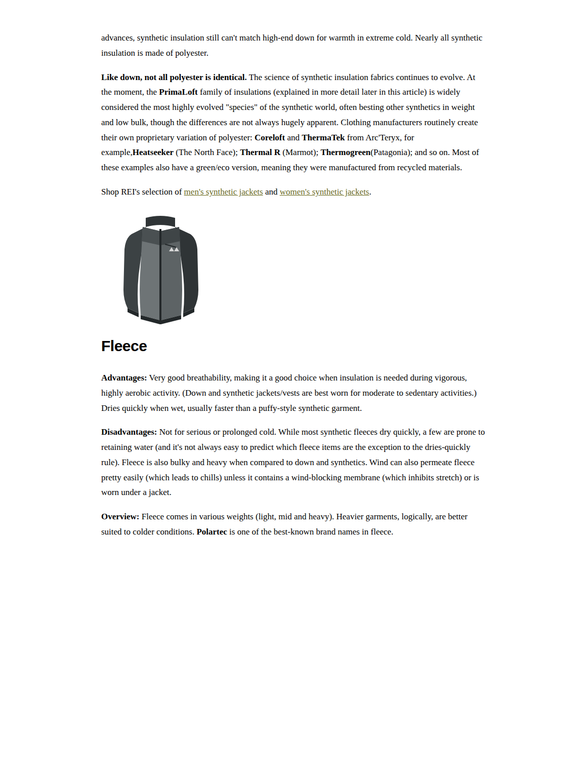advances, synthetic insulation still can't match high-end down for warmth in extreme cold. Nearly all synthetic insulation is made of polyester.
Like down, not all polyester is identical. The science of synthetic insulation fabrics continues to evolve. At the moment, the PrimaLoft family of insulations (explained in more detail later in this article) is widely considered the most highly evolved "species" of the synthetic world, often besting other synthetics in weight and low bulk, though the differences are not always hugely apparent. Clothing manufacturers routinely create their own proprietary variation of polyester: Coreloft and ThermaTek from Arc'Teryx, for example,Heatseeker (The North Face); Thermal R (Marmot); Thermogreen(Patagonia); and so on. Most of these examples also have a green/eco version, meaning they were manufactured from recycled materials.
Shop REI's selection of men's synthetic jackets and women's synthetic jackets.
Fleece
Advantages: Very good breathability, making it a good choice when insulation is needed during vigorous, highly aerobic activity. (Down and synthetic jackets/vests are best worn for moderate to sedentary activities.) Dries quickly when wet, usually faster than a puffy-style synthetic garment.
Disadvantages: Not for serious or prolonged cold. While most synthetic fleeces dry quickly, a few are prone to retaining water (and it's not always easy to predict which fleece items are the exception to the dries-quickly rule). Fleece is also bulky and heavy when compared to down and synthetics. Wind can also permeate fleece pretty easily (which leads to chills) unless it contains a wind-blocking membrane (which inhibits stretch) or is worn under a jacket.
Overview: Fleece comes in various weights (light, mid and heavy). Heavier garments, logically, are better suited to colder conditions. Polartec is one of the best-known brand names in fleece.